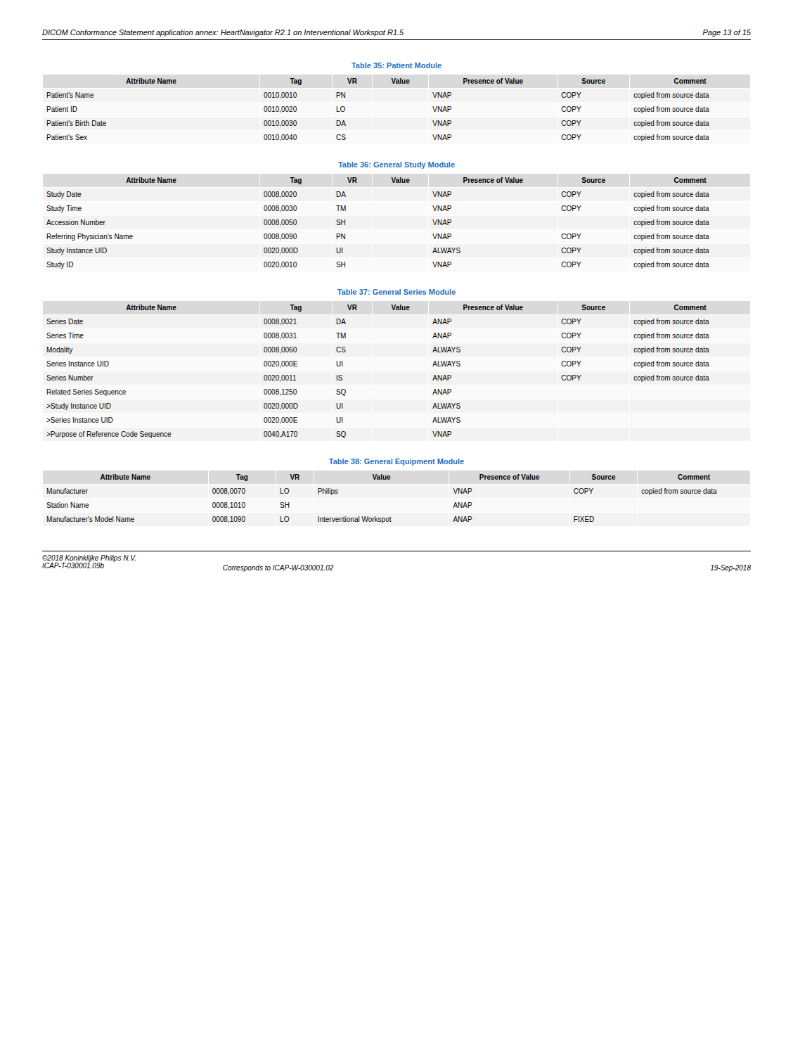DICOM Conformance Statement application annex: HeartNavigator R2.1 on Interventional Workspot R1.5 Page 13 of 15
Table 35: Patient Module
| Attribute Name | Tag | VR | Value | Presence of Value | Source | Comment |
| --- | --- | --- | --- | --- | --- | --- |
| Patient's Name | 0010,0010 | PN | | VNAP | COPY | copied from source data |
| Patient ID | 0010,0020 | LO | | VNAP | COPY | copied from source data |
| Patient's Birth Date | 0010,0030 | DA | | VNAP | COPY | copied from source data |
| Patient's Sex | 0010,0040 | CS | | VNAP | COPY | copied from source data |
Table 36: General Study Module
| Attribute Name | Tag | VR | Value | Presence of Value | Source | Comment |
| --- | --- | --- | --- | --- | --- | --- |
| Study Date | 0008,0020 | DA | | VNAP | COPY | copied from source data |
| Study Time | 0008,0030 | TM | | VNAP | COPY | copied from source data |
| Accession Number | 0008,0050 | SH | | VNAP | | copied from source data |
| Referring Physician's Name | 0008,0090 | PN | | VNAP | COPY | copied from source data |
| Study Instance UID | 0020,000D | UI | | ALWAYS | COPY | copied from source data |
| Study ID | 0020,0010 | SH | | VNAP | COPY | copied from source data |
Table 37: General Series Module
| Attribute Name | Tag | VR | Value | Presence of Value | Source | Comment |
| --- | --- | --- | --- | --- | --- | --- |
| Series Date | 0008,0021 | DA | | ANAP | COPY | copied from source data |
| Series Time | 0008,0031 | TM | | ANAP | COPY | copied from source data |
| Modality | 0008,0060 | CS | | ALWAYS | COPY | copied from source data |
| Series Instance UID | 0020,000E | UI | | ALWAYS | COPY | copied from source data |
| Series Number | 0020,0011 | IS | | ANAP | COPY | copied from source data |
| Related Series Sequence | 0008,1250 | SQ | | ANAP | | |
| >Study Instance UID | 0020,000D | UI | | ALWAYS | | |
| >Series Instance UID | 0020,000E | UI | | ALWAYS | | |
| >Purpose of Reference Code Sequence | 0040,A170 | SQ | | VNAP | | |
Table 38: General Equipment Module
| Attribute Name | Tag | VR | Value | Presence of Value | Source | Comment |
| --- | --- | --- | --- | --- | --- | --- |
| Manufacturer | 0008,0070 | LO | Philips | VNAP | COPY | copied from source data |
| Station Name | 0008,1010 | SH | | ANAP | | |
| Manufacturer's Model Name | 0008,1090 | LO | Interventional Workspot | ANAP | FIXED | |
©2018 Koninklijke Philips N.V.
ICAP-T-030001.09b
Corresponds to ICAP-W-030001.02
19-Sep-2018